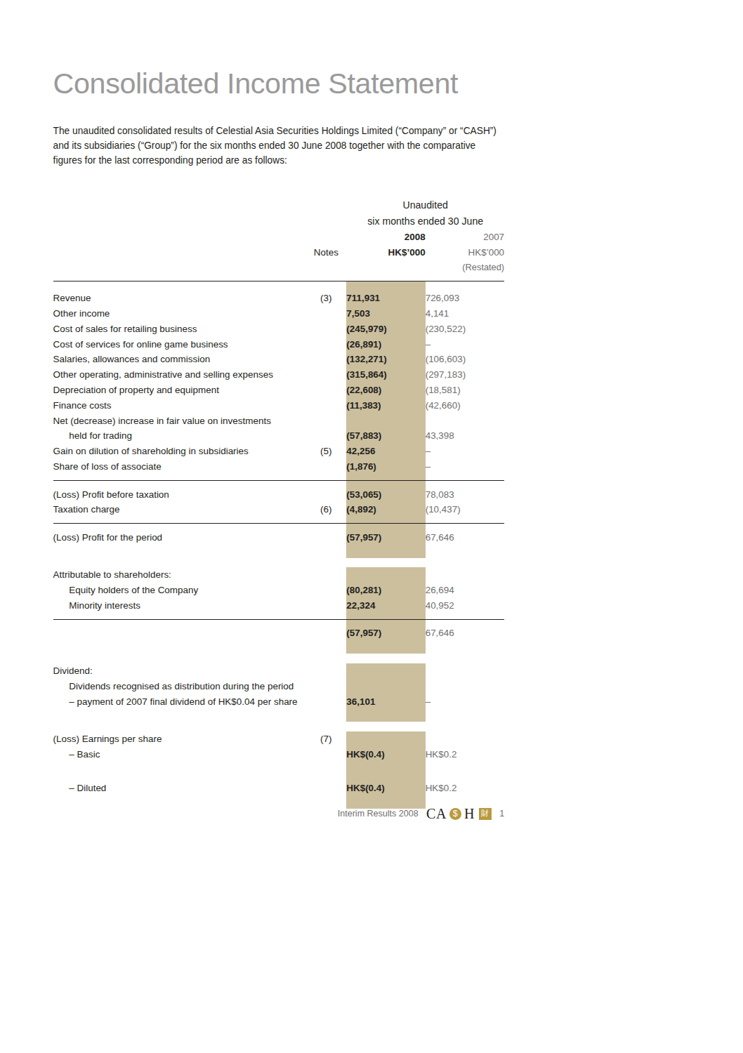Consolidated Income Statement
The unaudited consolidated results of Celestial Asia Securities Holdings Limited (“Company” or “CASH”) and its subsidiaries (“Group”) for the six months ended 30 June 2008 together with the comparative figures for the last corresponding period are as follows:
| | | Unaudited |
| | | six months ended 30 June |
| | | 2008 | 2007 |
| | Notes | HK$’000 | HK$’000 |
| | | | (Restated) |
| Revenue | (3) | 711,931 | 726,093 |
| Other income | | 7,503 | 4,141 |
| Cost of sales for retailing business | | (245,979) | (230,522) |
| Cost of services for online game business | | (26,891) | – |
| Salaries, allowances and commission | | (132,271) | (106,603) |
| Other operating, administrative and selling expenses | | (315,864) | (297,183) |
| Depreciation of property and equipment | | (22,608) | (18,581) |
| Finance costs | | (11,383) | (42,660) |
| Net (decrease) increase in fair value on investments | | | |
| held for trading | | (57,883) | 43,398 |
| Gain on dilution of shareholding in subsidiaries | (5) | 42,256 | – |
| Share of loss of associate | | (1,876) | – |
| (Loss) Profit before taxation | | (53,065) | 78,083 |
| Taxation charge | (6) | (4,892) | (10,437) |
| (Loss) Profit for the period | | (57,957) | 67,646 |
| Attributable to shareholders: | | | |
| Equity holders of the Company | | (80,281) | 26,694 |
| Minority interests | | 22,324 | 40,952 |
| | | (57,957) | 67,646 |
| Dividend: | | | |
| Dividends recognised as distribution during the period | | | |
| – payment of 2007 final dividend of HK$0.04 per share | | 36,101 | – |
| (Loss) Earnings per share | (7) | | |
| – Basic | | HK$(0.4) | HK$0.2 |
| – Diluted | | HK$(0.4) | HK$0.2 |
Interim Results 2008 CA$H財 1